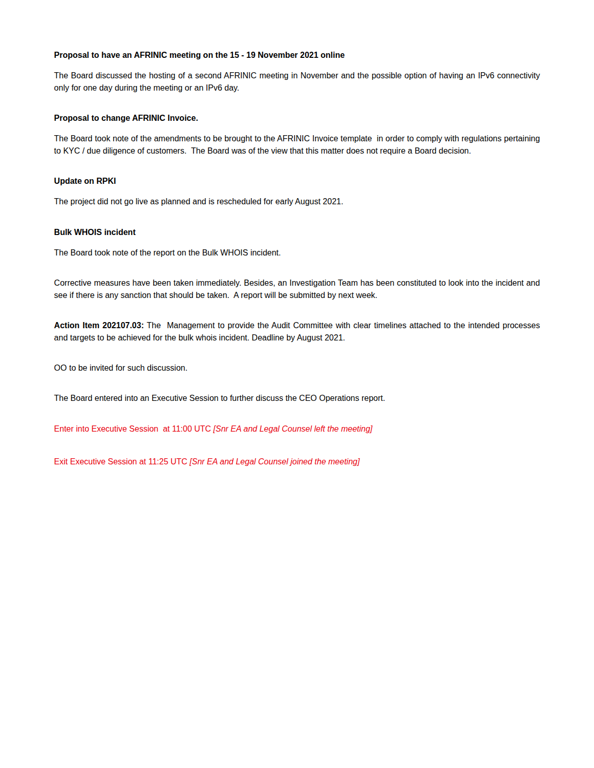Proposal to have an AFRINIC meeting on the 15 - 19 November 2021 online
The Board discussed the hosting of a second AFRINIC meeting in November and the possible option of having an IPv6 connectivity only for one day during the meeting or an IPv6 day.
Proposal to change AFRINIC Invoice.
The Board took note of the amendments to be brought to the AFRINIC Invoice template in order to comply with regulations pertaining to KYC / due diligence of customers. The Board was of the view that this matter does not require a Board decision.
Update on RPKI
The project did not go live as planned and is rescheduled for early August 2021.
Bulk WHOIS incident
The Board took note of the report on the Bulk WHOIS incident.
Corrective measures have been taken immediately. Besides, an Investigation Team has been constituted to look into the incident and see if there is any sanction that should be taken. A report will be submitted by next week.
Action Item 202107.03: The Management to provide the Audit Committee with clear timelines attached to the intended processes and targets to be achieved for the bulk whois incident. Deadline by August 2021.
OO to be invited for such discussion.
The Board entered into an Executive Session to further discuss the CEO Operations report.
Enter into Executive Session at 11:00 UTC [Snr EA and Legal Counsel left the meeting]
Exit Executive Session at 11:25 UTC [Snr EA and Legal Counsel joined the meeting]